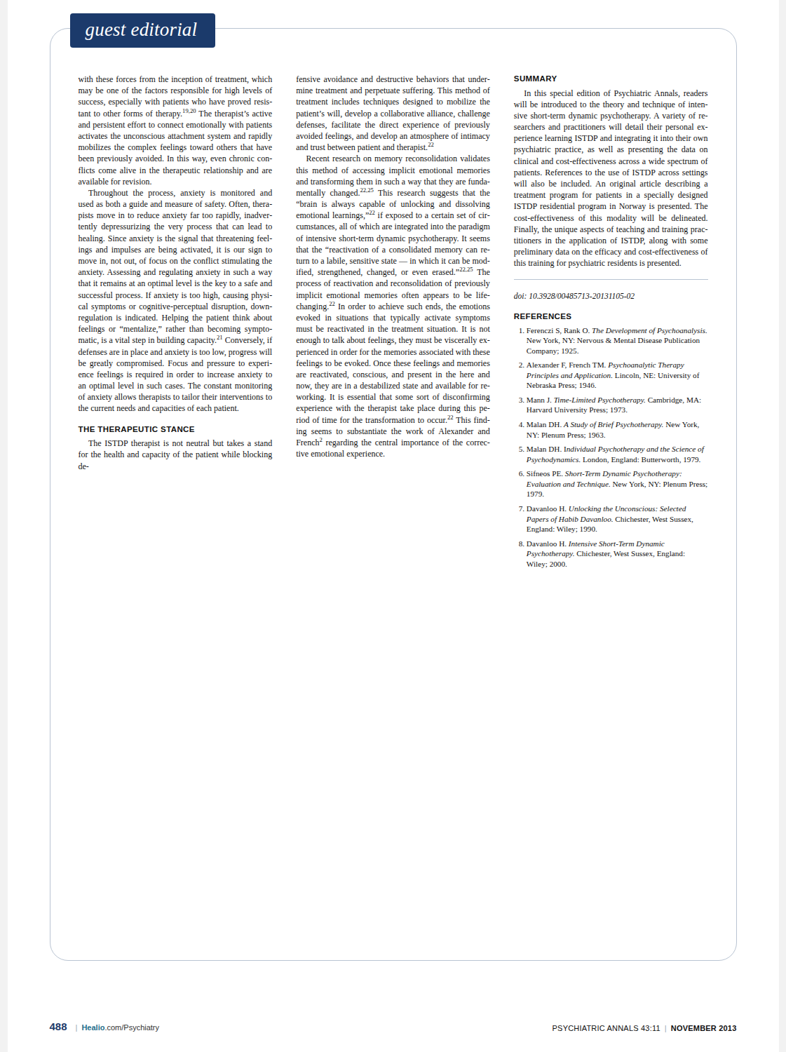guest editorial
with these forces from the inception of treatment, which may be one of the factors responsible for high levels of success, especially with patients who have proved resistant to other forms of therapy.19,20 The therapist’s active and persistent effort to connect emotionally with patients activates the unconscious attachment system and rapidly mobilizes the complex feelings toward others that have been previously avoided. In this way, even chronic conflicts come alive in the therapeutic relationship and are available for revision.
Throughout the process, anxiety is monitored and used as both a guide and measure of safety. Often, therapists move in to reduce anxiety far too rapidly, inadvertently depressurizing the very process that can lead to healing. Since anxiety is the signal that threatening feelings and impulses are being activated, it is our sign to move in, not out, of focus on the conflict stimulating the anxiety. Assessing and regulating anxiety in such a way that it remains at an optimal level is the key to a safe and successful process. If anxiety is too high, causing physical symptoms or cognitive-perceptual disruption, downregulation is indicated. Helping the patient think about feelings or “mentalize,” rather than becoming symptomatic, is a vital step in building capacity.21 Conversely, if defenses are in place and anxiety is too low, progress will be greatly compromised. Focus and pressure to experience feelings is required in order to increase anxiety to an optimal level in such cases. The constant monitoring of anxiety allows therapists to tailor their interventions to the current needs and capacities of each patient.
The Therapeutic Stance
The ISTDP therapist is not neutral but takes a stand for the health and capacity of the patient while blocking de-
fensive avoidance and destructive behaviors that undermine treatment and perpetuate suffering. This method of treatment includes techniques designed to mobilize the patient’s will, develop a collaborative alliance, challenge defenses, facilitate the direct experience of previously avoided feelings, and develop an atmosphere of intimacy and trust between patient and therapist.22
Recent research on memory reconsolidation validates this method of accessing implicit emotional memories and transforming them in such a way that they are fundamentally changed.22,25 This research suggests that the “brain is always capable of unlocking and dissolving emotional learnings,”22 if exposed to a certain set of circumstances, all of which are integrated into the paradigm of intensive short-term dynamic psychotherapy. It seems that the “reactivation of a consolidated memory can return to a labile, sensitive state — in which it can be modified, strengthened, changed, or even erased.”22,25 The process of reactivation and reconsolidation of previously implicit emotional memories often appears to be life-changing.22 In order to achieve such ends, the emotions evoked in situations that typically activate symptoms must be reactivated in the treatment situation. It is not enough to talk about feelings, they must be viscerally experienced in order for the memories associated with these feelings to be evoked. Once these feelings and memories are reactivated, conscious, and present in the here and now, they are in a destabilized state and available for reworking. It is essential that some sort of disconfirming experience with the therapist take place during this period of time for the transformation to occur.22 This finding seems to substantiate the work of Alexander and French2 regarding the central importance of the corrective emotional experience.
Summary
In this special edition of Psychiatric Annals, readers will be introduced to the theory and technique of intensive short-term dynamic psychotherapy. A variety of researchers and practitioners will detail their personal experience learning ISTDP and integrating it into their own psychiatric practice, as well as presenting the data on clinical and cost-effectiveness across a wide spectrum of patients. References to the use of ISTDP across settings will also be included. An original article describing a treatment program for patients in a specially designed ISTDP residential program in Norway is presented. The cost-effectiveness of this modality will be delineated. Finally, the unique aspects of teaching and training practitioners in the application of ISTDP, along with some preliminary data on the efficacy and cost-effectiveness of this training for psychiatric residents is presented.
doi: 10.3928/00485713-20131105-02
References
Ferenczi S, Rank O. The Development of Psychoanalysis. New York, NY: Nervous & Mental Disease Publication Company; 1925.
Alexander F, French TM. Psychoanalytic Therapy Principles and Application. Lincoln, NE: University of Nebraska Press; 1946.
Mann J. Time-Limited Psychotherapy. Cambridge, MA: Harvard University Press; 1973.
Malan DH. A Study of Brief Psychotherapy. New York, NY: Plenum Press; 1963.
Malan DH. Individual Psychotherapy and the Science of Psychodynamics. London, England: Butterworth, 1979.
Sifneos PE. Short-Term Dynamic Psychotherapy: Evaluation and Technique. New York, NY: Plenum Press; 1979.
Davanloo H. Unlocking the Unconscious: Selected Papers of Habib Davanloo. Chichester, West Sussex, England: Wiley; 1990.
Davanloo H. Intensive Short-Term Dynamic Psychotherapy. Chichester, West Sussex, England: Wiley; 2000.
488|Healio.com/Psychiatry
PSYCHIATRIC ANNALS 43:11|NOVEMBER 2013